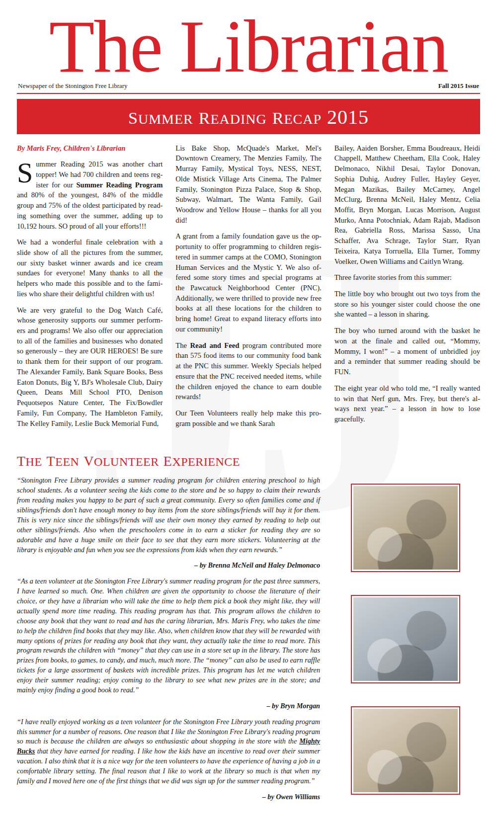The Librarian
Newspaper of the Stonington Free Library Fall 2015 Issue
Summer Reading Recap 2015
By Maris Frey, Children's Librarian
Summer Reading 2015 was another chart topper! We had 700 children and teens register for our Summer Reading Program and 80% of the youngest, 84% of the middle group and 75% of the oldest participated by reading something over the summer, adding up to 10,192 hours. SO proud of all your efforts!!!
We had a wonderful finale celebration with a slide show of all the pictures from the summer, our sixty basket winner awards and ice cream sundaes for everyone! Many thanks to all the helpers who made this possible and to the families who share their delightful children with us!
We are very grateful to the Dog Watch Café, whose generosity supports our summer performers and programs! We also offer our appreciation to all of the families and businesses who donated so generously – they are OUR HEROES! Be sure to thank them for their support of our program. The Alexander Family, Bank Square Books, Bess Eaton Donuts, Big Y, BJ's Wholesale Club, Dairy Queen, Deans Mill School PTO, Denison Pequotsepos Nature Center, The Fix/Bowdler Family, Fun Company, The Hambleton Family, The Kelley Family, Leslie Buck Memorial Fund,
Lis Bake Shop, McQuade's Market, Mel's Downtown Creamery, The Menzies Family, The Murray Family, Mystical Toys, NESS, NEST, Olde Mistick Village Arts Cinema, The Palmer Family, Stonington Pizza Palace, Stop & Shop, Subway, Walmart, The Wanta Family, Gail Woodrow and Yellow House – thanks for all you did!
A grant from a family foundation gave us the opportunity to offer programming to children registered in summer camps at the COMO, Stonington Human Services and the Mystic Y. We also offered some story times and special programs at the Pawcatuck Neighborhood Center (PNC). Additionally, we were thrilled to provide new free books at all these locations for the children to bring home! Great to expand literacy efforts into our community!
The Read and Feed program contributed more than 575 food items to our community food bank at the PNC this summer. Weekly Specials helped ensure that the PNC received needed items, while the children enjoyed the chance to earn double rewards!
Our Teen Volunteers really help make this program possible and we thank Sarah
Bailey, Aaiden Borsher, Emma Boudreaux, Heidi Chappell, Matthew Cheetham, Ella Cook, Haley Delmonaco, Nikhil Desai, Taylor Donovan, Sophia Duhig, Audrey Fuller, Hayley Geyer, Megan Mazikas, Bailey McCarney, Angel McClurg, Brenna McNeil, Haley Mentz, Celia Moffit, Bryn Morgan, Lucas Morrison, August Murko, Anna Potochniak, Adam Rajab, Madison Rea, Gabriella Ross, Marissa Sasso, Una Schaffer, Ava Schrage, Taylor Starr, Ryan Teixeira, Katya Torruella, Ella Turner, Tommy Voelker, Owen Williams and Caitlyn Wrang.
Three favorite stories from this summer:
The little boy who brought out two toys from the store so his younger sister could choose the one she wanted – a lesson in sharing.
The boy who turned around with the basket he won at the finale and called out, “Mommy, Mommy, I won!” – a moment of unbridled joy and a reminder that summer reading should be FUN.
The eight year old who told me, “I really wanted to win that Nerf gun, Mrs. Frey, but there's always next year.” – a lesson in how to lose gracefully.
The Teen Volunteer Experience
“Stonington Free Library provides a summer reading program for children entering preschool to high school students. As a volunteer seeing the kids come to the store and be so happy to claim their rewards from reading makes you happy to be part of such a great community. Every so often families come and if siblings/friends don't have enough money to buy items from the store siblings/friends will buy it for them. This is very nice since the siblings/friends will use their own money they earned by reading to help out other siblings/friends. Also when the preschoolers come in to earn a sticker for reading they are so adorable and have a huge smile on their face to see that they earn more stickers. Volunteering at the library is enjoyable and fun when you see the expressions from kids when they earn rewards.”
– by Brenna McNeil and Haley Delmonaco
“As a teen volunteer at the Stonington Free Library's summer reading program for the past three summers, I have learned so much. One. When children are given the opportunity to choose the literature of their choice, or they have a librarian who will take the time to help them pick a book they might like, they will actually spend more time reading. This reading program has that. This program allows the children to choose any book that they want to read and has the caring librarian, Mrs. Maris Frey, who takes the time to help the children find books that they may like. Also, when children know that they will be rewarded with many options of prizes for reading any book that they want, they actually take the time to read more. This program rewards the children with “money” that they can use in a store set up in the library. The store has prizes from books, to games, to candy, and much, much more. The “money” can also be used to earn raffle tickets for a large assortment of baskets with incredible prizes. This program has let me watch children enjoy their summer reading; enjoy coming to the library to see what new prizes are in the store; and mainly enjoy finding a good book to read.”
– by Bryn Morgan
“I have really enjoyed working as a teen volunteer for the Stonington Free Library youth reading program this summer for a number of reasons. One reason that I like the Stonington Free Library's reading program so much is because the children are always so enthusiastic about shopping in the store with the Mighty Bucks that they have earned for reading. I like how the kids have an incentive to read over their summer vacation. I also think that it is a nice way for the teen volunteers to have the experience of having a job in a comfortable library setting. The final reason that I like to work at the library so much is that when my family and I moved here one of the first things that we did was sign up for the summer reading program.”
– by Owen Williams